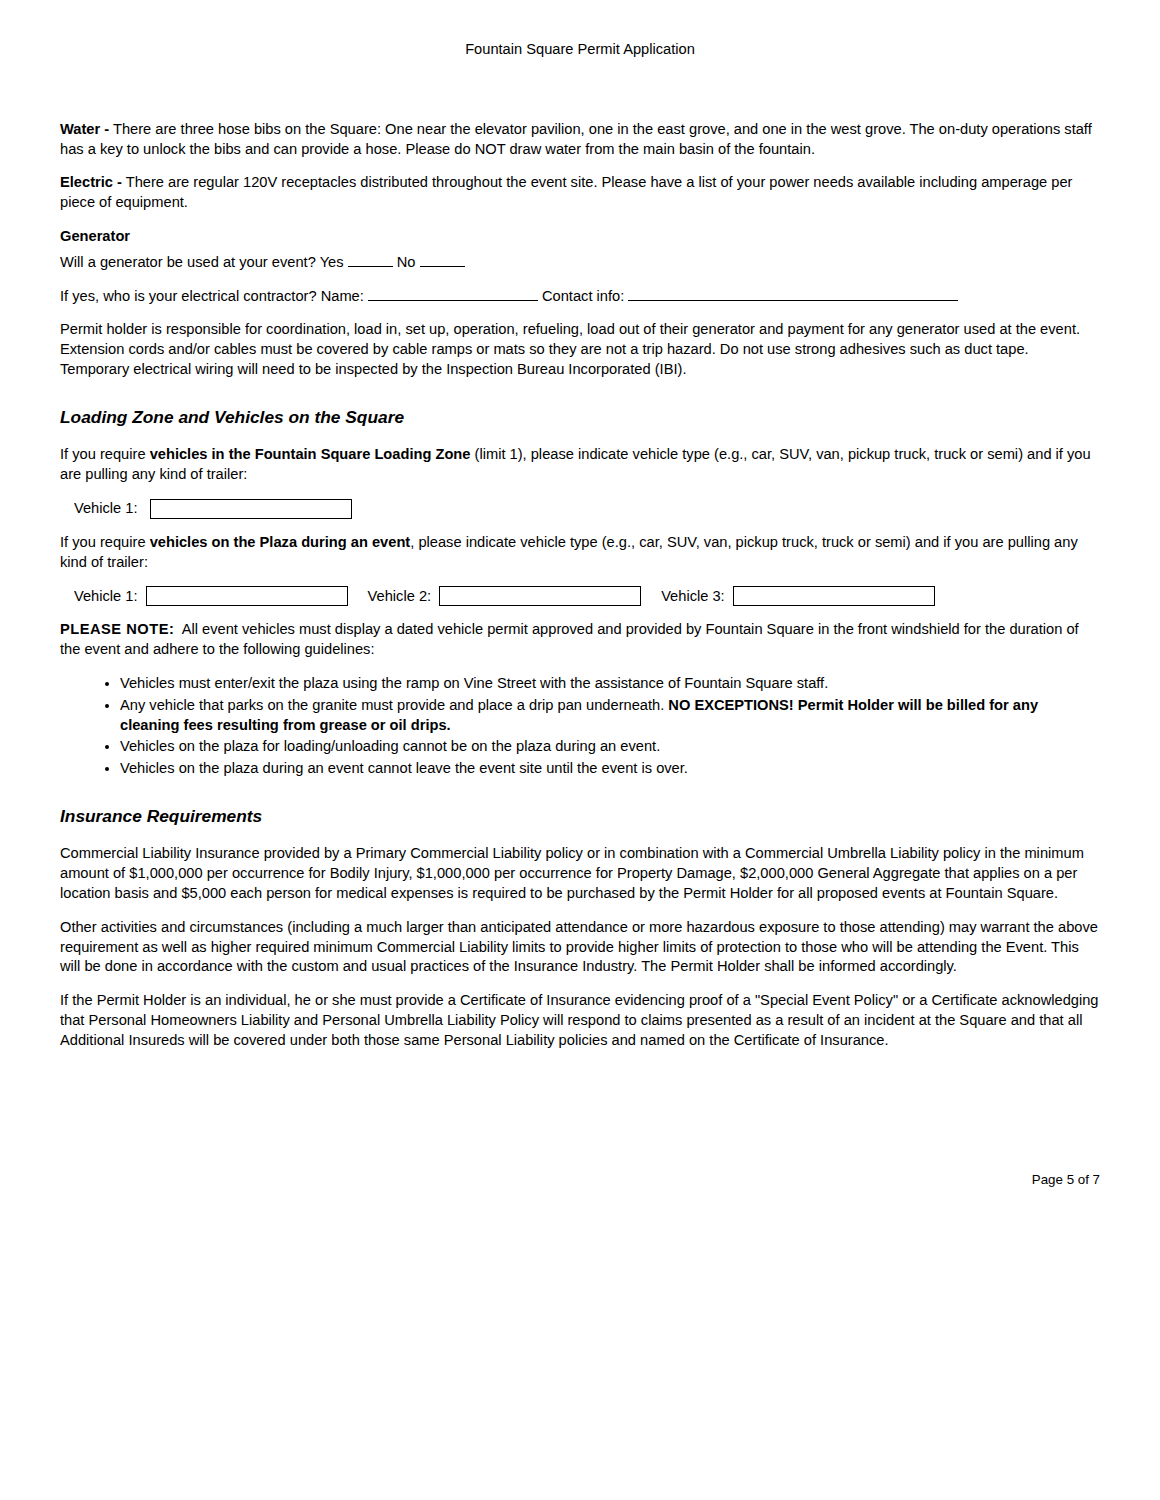Fountain Square Permit Application
Water - There are three hose bibs on the Square: One near the elevator pavilion, one in the east grove, and one in the west grove. The on-duty operations staff has a key to unlock the bibs and can provide a hose. Please do NOT draw water from the main basin of the fountain.
Electric - There are regular 120V receptacles distributed throughout the event site. Please have a list of your power needs available including amperage per piece of equipment.
Generator
Will a generator be used at your event? Yes No
If yes, who is your electrical contractor? Name: Contact info:
Permit holder is responsible for coordination, load in, set up, operation, refueling, load out of their generator and payment for any generator used at the event. Extension cords and/or cables must be covered by cable ramps or mats so they are not a trip hazard. Do not use strong adhesives such as duct tape. Temporary electrical wiring will need to be inspected by the Inspection Bureau Incorporated (IBI).
Loading Zone and Vehicles on the Square
If you require vehicles in the Fountain Square Loading Zone (limit 1), please indicate vehicle type (e.g., car, SUV, van, pickup truck, truck or semi) and if you are pulling any kind of trailer:
Vehicle 1:
If you require vehicles on the Plaza during an event, please indicate vehicle type (e.g., car, SUV, van, pickup truck, truck or semi) and if you are pulling any kind of trailer:
Vehicle 1: Vehicle 2: Vehicle 3:
PLEASE NOTE: All event vehicles must display a dated vehicle permit approved and provided by Fountain Square in the front windshield for the duration of the event and adhere to the following guidelines:
Vehicles must enter/exit the plaza using the ramp on Vine Street with the assistance of Fountain Square staff.
Any vehicle that parks on the granite must provide and place a drip pan underneath. NO EXCEPTIONS! Permit Holder will be billed for any cleaning fees resulting from grease or oil drips.
Vehicles on the plaza for loading/unloading cannot be on the plaza during an event.
Vehicles on the plaza during an event cannot leave the event site until the event is over.
Insurance Requirements
Commercial Liability Insurance provided by a Primary Commercial Liability policy or in combination with a Commercial Umbrella Liability policy in the minimum amount of $1,000,000 per occurrence for Bodily Injury, $1,000,000 per occurrence for Property Damage, $2,000,000 General Aggregate that applies on a per location basis and $5,000 each person for medical expenses is required to be purchased by the Permit Holder for all proposed events at Fountain Square.
Other activities and circumstances (including a much larger than anticipated attendance or more hazardous exposure to those attending) may warrant the above requirement as well as higher required minimum Commercial Liability limits to provide higher limits of protection to those who will be attending the Event. This will be done in accordance with the custom and usual practices of the Insurance Industry. The Permit Holder shall be informed accordingly.
If the Permit Holder is an individual, he or she must provide a Certificate of Insurance evidencing proof of a "Special Event Policy" or a Certificate acknowledging that Personal Homeowners Liability and Personal Umbrella Liability Policy will respond to claims presented as a result of an incident at the Square and that all Additional Insureds will be covered under both those same Personal Liability policies and named on the Certificate of Insurance.
Page 5 of 7